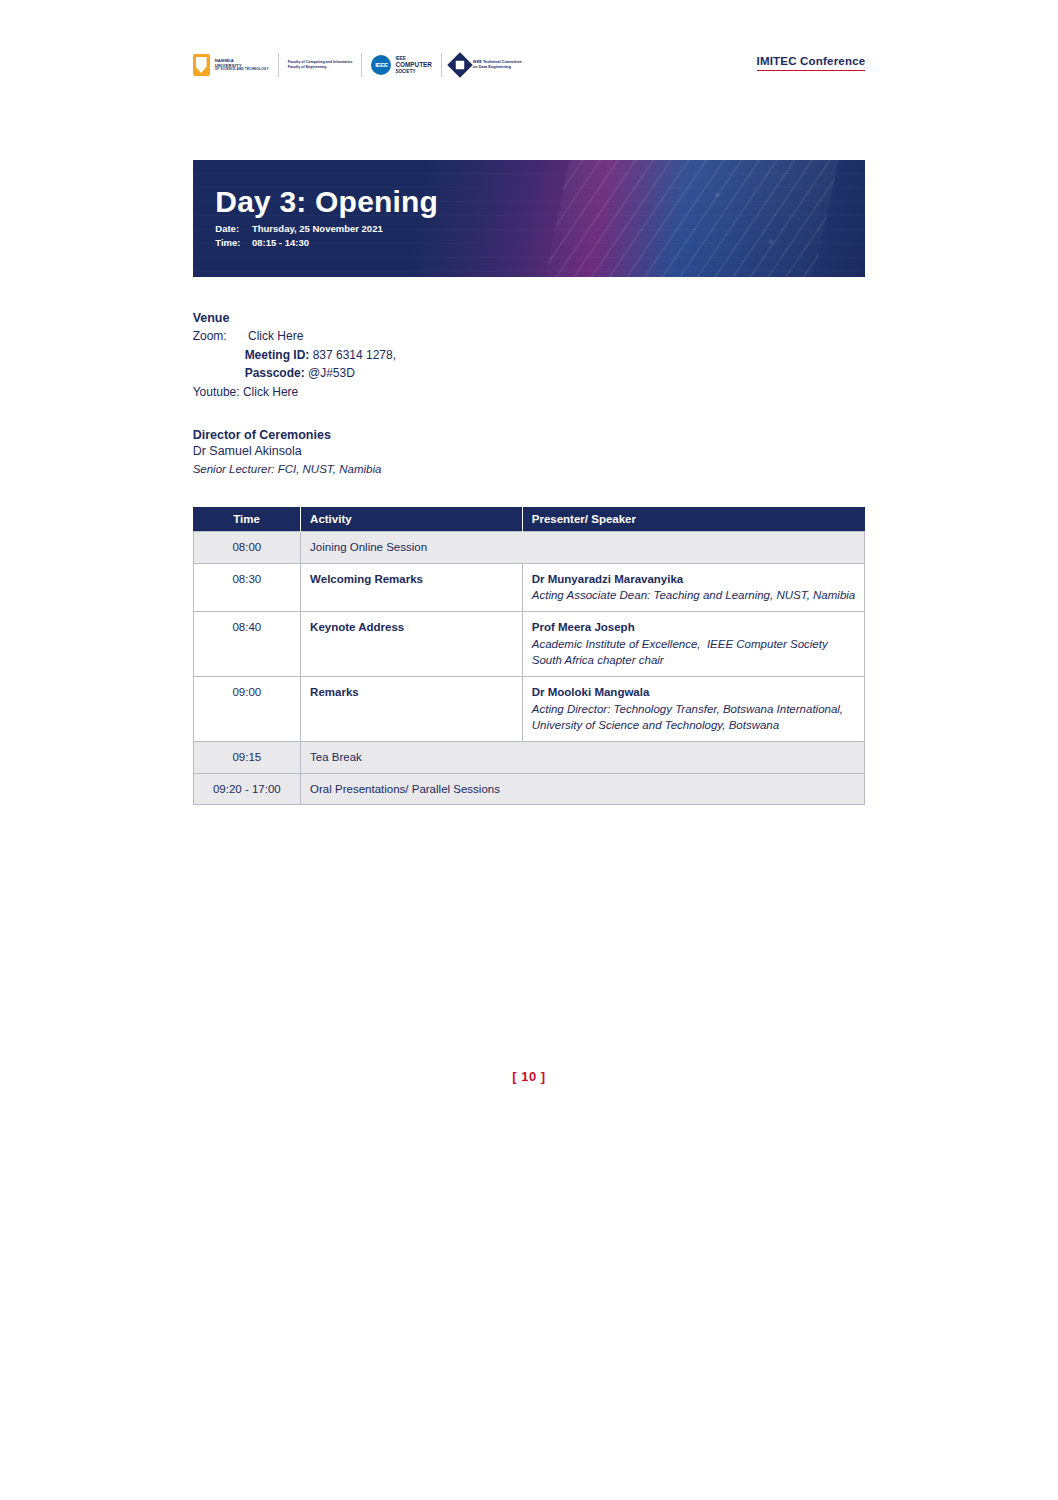NAMIBIA UNIVERSITY OF SCIENCE AND TECHNOLOGY
Faculty of Computing and Informatics
Faculty of Engineering
IEEE
IEEE COMPUTER SOCIETY
IEEE Technical Committee
on Data Engineering
IMITEC Conference
Day 3: Opening
Date: Thursday, 25 November 2021
Time: 08:15 - 14:30
Venue
Zoom: Click Here
Meeting ID: 837 6314 1278,
Passcode: @J#53D
Youtube: Click Here
Director of Ceremonies
Dr Samuel Akinsola
Senior Lecturer: FCI, NUST, Namibia
| Time | Activity | Presenter/ Speaker |
| --- | --- | --- |
| 08:00 | Joining Online Session |
| 08:30 | Welcoming Remarks | Dr Munyaradzi Maravanyika Acting Associate Dean: Teaching and Learning, NUST, Namibia |
| 08:40 | Keynote Address | Prof Meera Joseph Academic Institute of Excellence, IEEE Computer Society South Africa chapter chair |
| 09:00 | Remarks | Dr Mooloki Mangwala Acting Director: Technology Transfer, Botswana International, University of Science and Technology, Botswana |
| 09:15 | Tea Break |
| 09:20 - 17:00 | Oral Presentations/ Parallel Sessions |
[ 10 ]